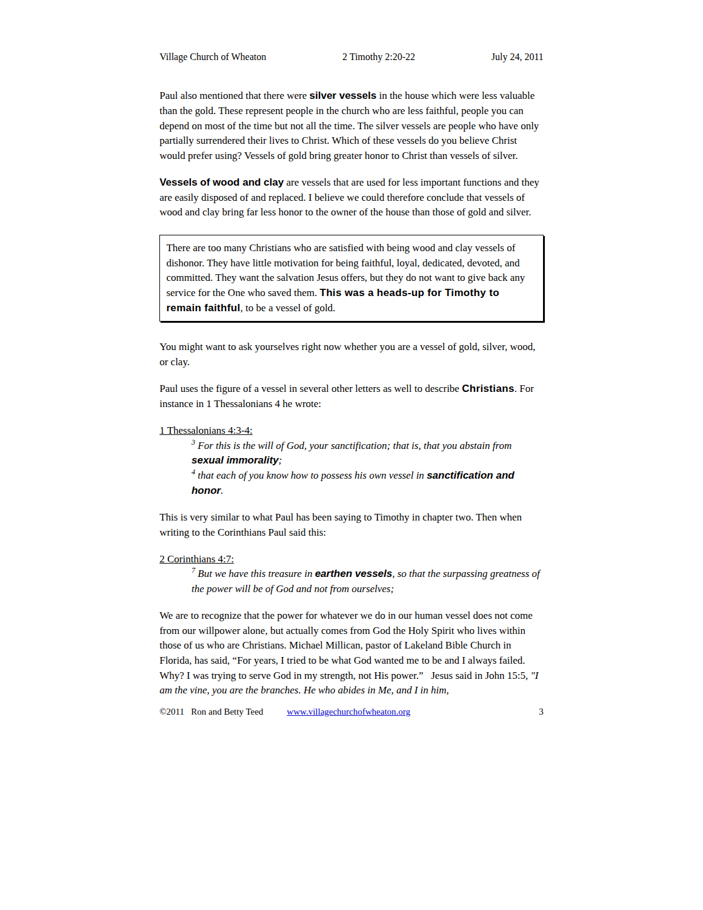Village Church of Wheaton
2 Timothy 2:20-22
July 24, 2011
Paul also mentioned that there were silver vessels in the house which were less valuable than the gold. These represent people in the church who are less faithful, people you can depend on most of the time but not all the time. The silver vessels are people who have only partially surrendered their lives to Christ. Which of these vessels do you believe Christ would prefer using? Vessels of gold bring greater honor to Christ than vessels of silver.
Vessels of wood and clay are vessels that are used for less important functions and they are easily disposed of and replaced. I believe we could therefore conclude that vessels of wood and clay bring far less honor to the owner of the house than those of gold and silver.
There are too many Christians who are satisfied with being wood and clay vessels of dishonor. They have little motivation for being faithful, loyal, dedicated, devoted, and committed. They want the salvation Jesus offers, but they do not want to give back any service for the One who saved them. This was a heads-up for Timothy to remain faithful, to be a vessel of gold.
You might want to ask yourselves right now whether you are a vessel of gold, silver, wood, or clay.
Paul uses the figure of a vessel in several other letters as well to describe Christians. For instance in 1 Thessalonians 4 he wrote:
1 Thessalonians 4:3-4:
3 For this is the will of God, your sanctification; that is, that you abstain from sexual immorality;
4 that each of you know how to possess his own vessel in sanctification and honor.
This is very similar to what Paul has been saying to Timothy in chapter two. Then when writing to the Corinthians Paul said this:
2 Corinthians 4:7:
7 But we have this treasure in earthen vessels, so that the surpassing greatness of the power will be of God and not from ourselves;
We are to recognize that the power for whatever we do in our human vessel does not come from our willpower alone, but actually comes from God the Holy Spirit who lives within those of us who are Christians. Michael Millican, pastor of Lakeland Bible Church in Florida, has said, “For years, I tried to be what God wanted me to be and I always failed. Why? I was trying to serve God in my strength, not His power.” Jesus said in John 15:5, "I am the vine, you are the branches. He who abides in Me, and I in him,
©2011 Ron and Betty Teed
www.villagechurchofwheaton.org
3